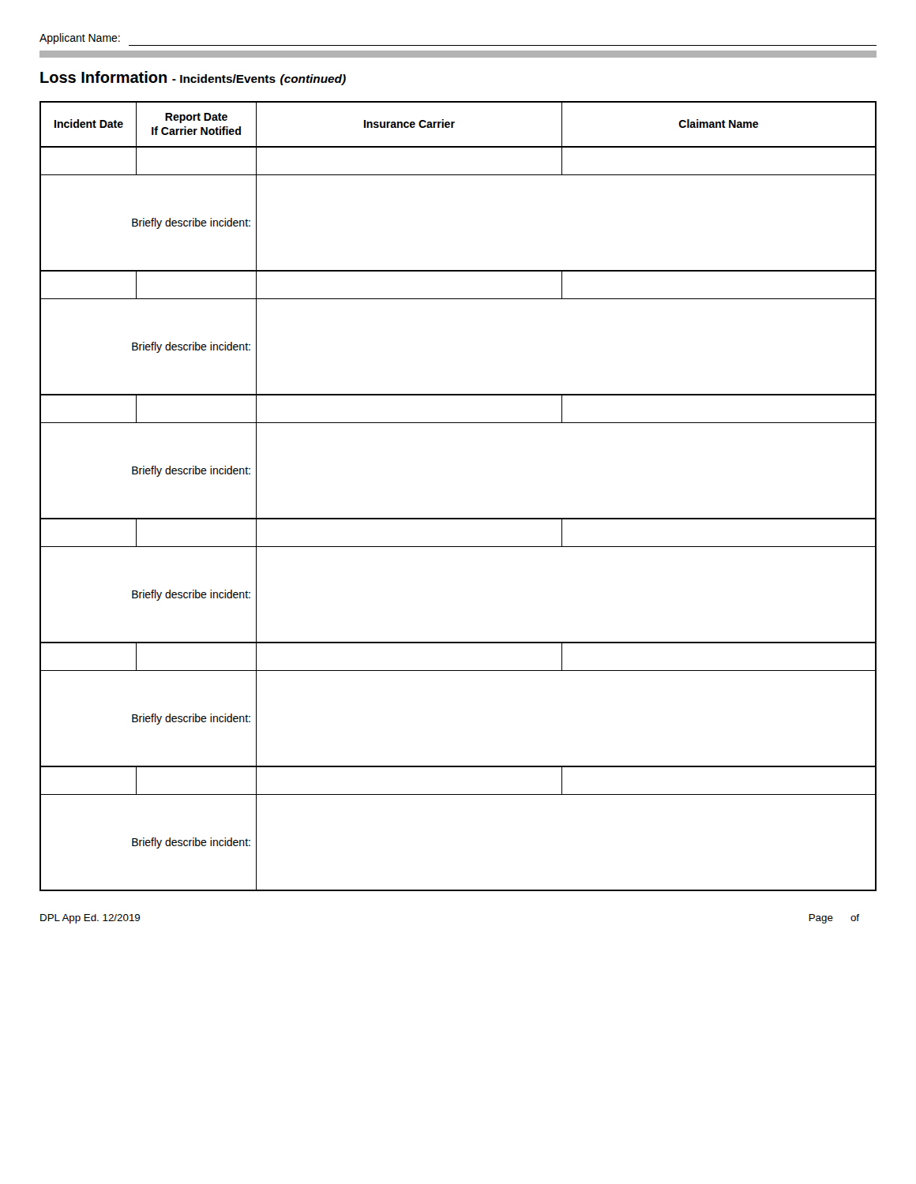Applicant Name:
Loss Information - Incidents/Events (continued)
| Incident Date | Report Date If Carrier Notified | Insurance Carrier | Claimant Name |
| --- | --- | --- | --- |
| Briefly describe incident: | |
| Briefly describe incident: | |
| Briefly describe incident: | |
| Briefly describe incident: | |
| Briefly describe incident: | |
| Briefly describe incident: | |
DPL App Ed. 12/2019
Page of